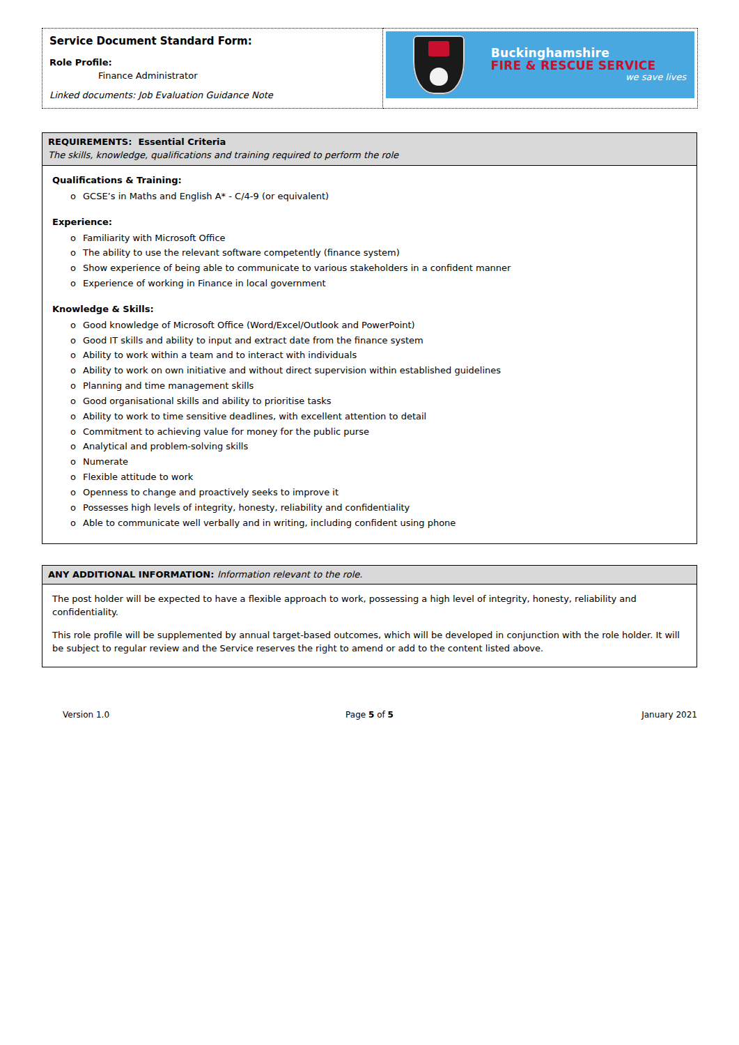Service Document Standard Form:
Role Profile:
Finance Administrator
Linked documents: Job Evaluation Guidance Note
Buckinghamshire
FIRE & RESCUE SERVICE
we save lives
REQUIREMENTS: Essential Criteria
The skills, knowledge, qualifications and training required to perform the role
Qualifications & Training:
GCSE’s in Maths and English A* - C/4-9 (or equivalent)
Experience:
Familiarity with Microsoft Office
The ability to use the relevant software competently (finance system)
Show experience of being able to communicate to various stakeholders in a confident manner
Experience of working in Finance in local government
Knowledge & Skills:
Good knowledge of Microsoft Office (Word/Excel/Outlook and PowerPoint)
Good IT skills and ability to input and extract date from the finance system
Ability to work within a team and to interact with individuals
Ability to work on own initiative and without direct supervision within established guidelines
Planning and time management skills
Good organisational skills and ability to prioritise tasks
Ability to work to time sensitive deadlines, with excellent attention to detail
Commitment to achieving value for money for the public purse
Analytical and problem-solving skills
Numerate
Flexible attitude to work
Openness to change and proactively seeks to improve it
Possesses high levels of integrity, honesty, reliability and confidentiality
Able to communicate well verbally and in writing, including confident using phone
ANY ADDITIONAL INFORMATION: Information relevant to the role.
The post holder will be expected to have a flexible approach to work, possessing a high level of integrity, honesty, reliability and confidentiality.
This role profile will be supplemented by annual target-based outcomes, which will be developed in conjunction with the role holder. It will be subject to regular review and the Service reserves the right to amend or add to the content listed above.
Version 1.0
Page 5 of 5
January 2021